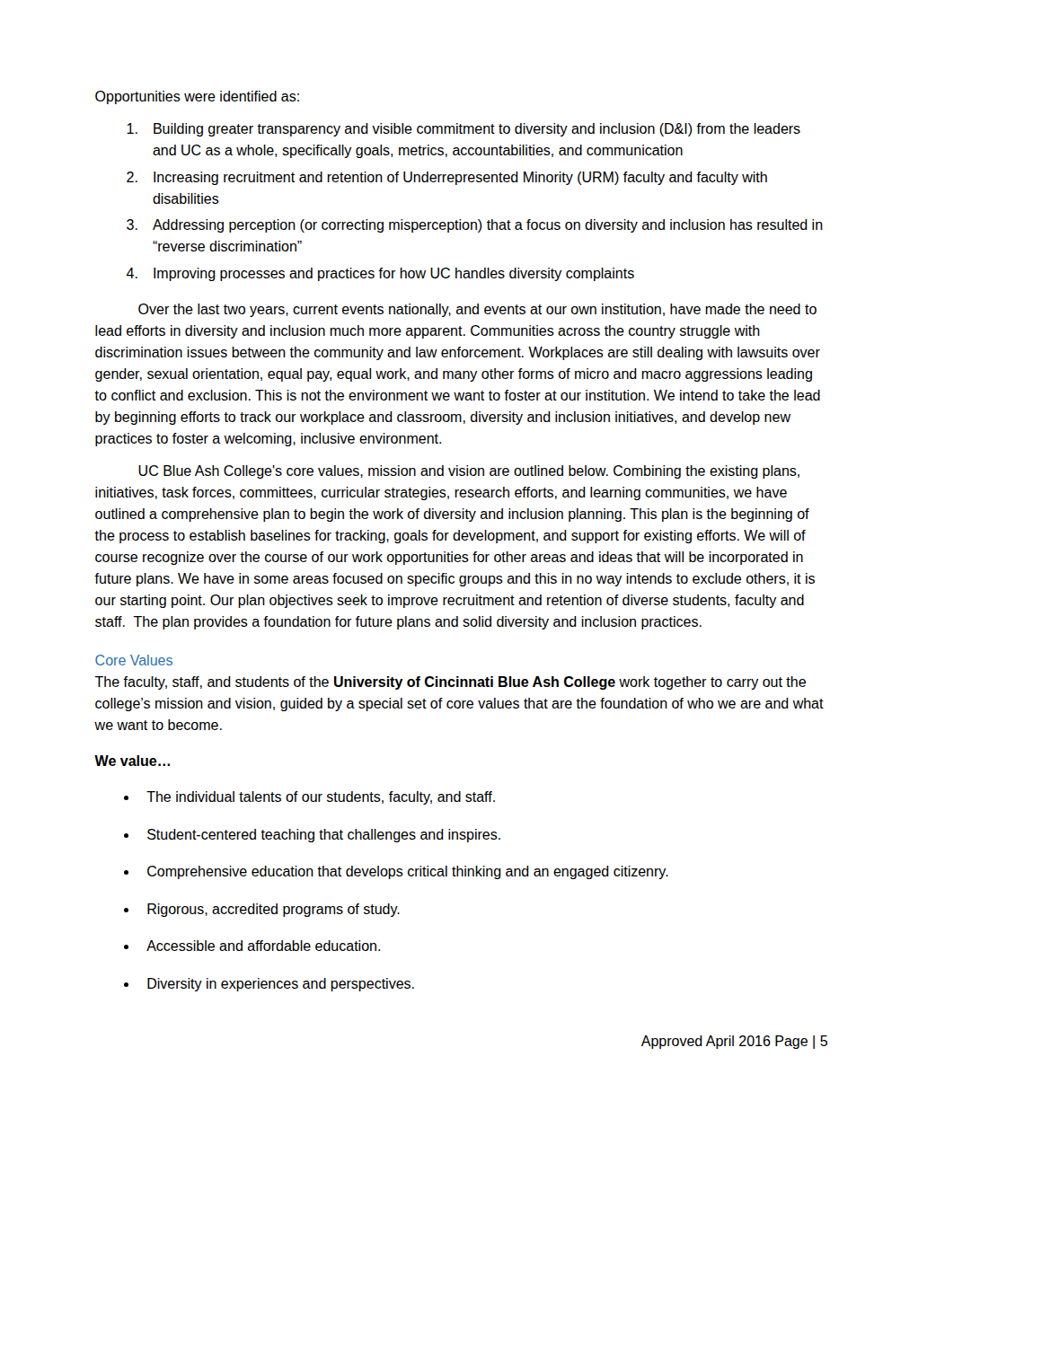Opportunities were identified as:
Building greater transparency and visible commitment to diversity and inclusion (D&I) from the leaders and UC as a whole, specifically goals, metrics, accountabilities, and communication
Increasing recruitment and retention of Underrepresented Minority (URM) faculty and faculty with disabilities
Addressing perception (or correcting misperception) that a focus on diversity and inclusion has resulted in “reverse discrimination”
Improving processes and practices for how UC handles diversity complaints
Over the last two years, current events nationally, and events at our own institution, have made the need to lead efforts in diversity and inclusion much more apparent. Communities across the country struggle with discrimination issues between the community and law enforcement. Workplaces are still dealing with lawsuits over gender, sexual orientation, equal pay, equal work, and many other forms of micro and macro aggressions leading to conflict and exclusion. This is not the environment we want to foster at our institution. We intend to take the lead by beginning efforts to track our workplace and classroom, diversity and inclusion initiatives, and develop new practices to foster a welcoming, inclusive environment.
UC Blue Ash College's core values, mission and vision are outlined below. Combining the existing plans, initiatives, task forces, committees, curricular strategies, research efforts, and learning communities, we have outlined a comprehensive plan to begin the work of diversity and inclusion planning. This plan is the beginning of the process to establish baselines for tracking, goals for development, and support for existing efforts. We will of course recognize over the course of our work opportunities for other areas and ideas that will be incorporated in future plans. We have in some areas focused on specific groups and this in no way intends to exclude others, it is our starting point. Our plan objectives seek to improve recruitment and retention of diverse students, faculty and staff. The plan provides a foundation for future plans and solid diversity and inclusion practices.
Core Values
The faculty, staff, and students of the University of Cincinnati Blue Ash College work together to carry out the college’s mission and vision, guided by a special set of core values that are the foundation of who we are and what we want to become.
We value…
The individual talents of our students, faculty, and staff.
Student-centered teaching that challenges and inspires.
Comprehensive education that develops critical thinking and an engaged citizenry.
Rigorous, accredited programs of study.
Accessible and affordable education.
Diversity in experiences and perspectives.
Approved April 2016 Page | 5